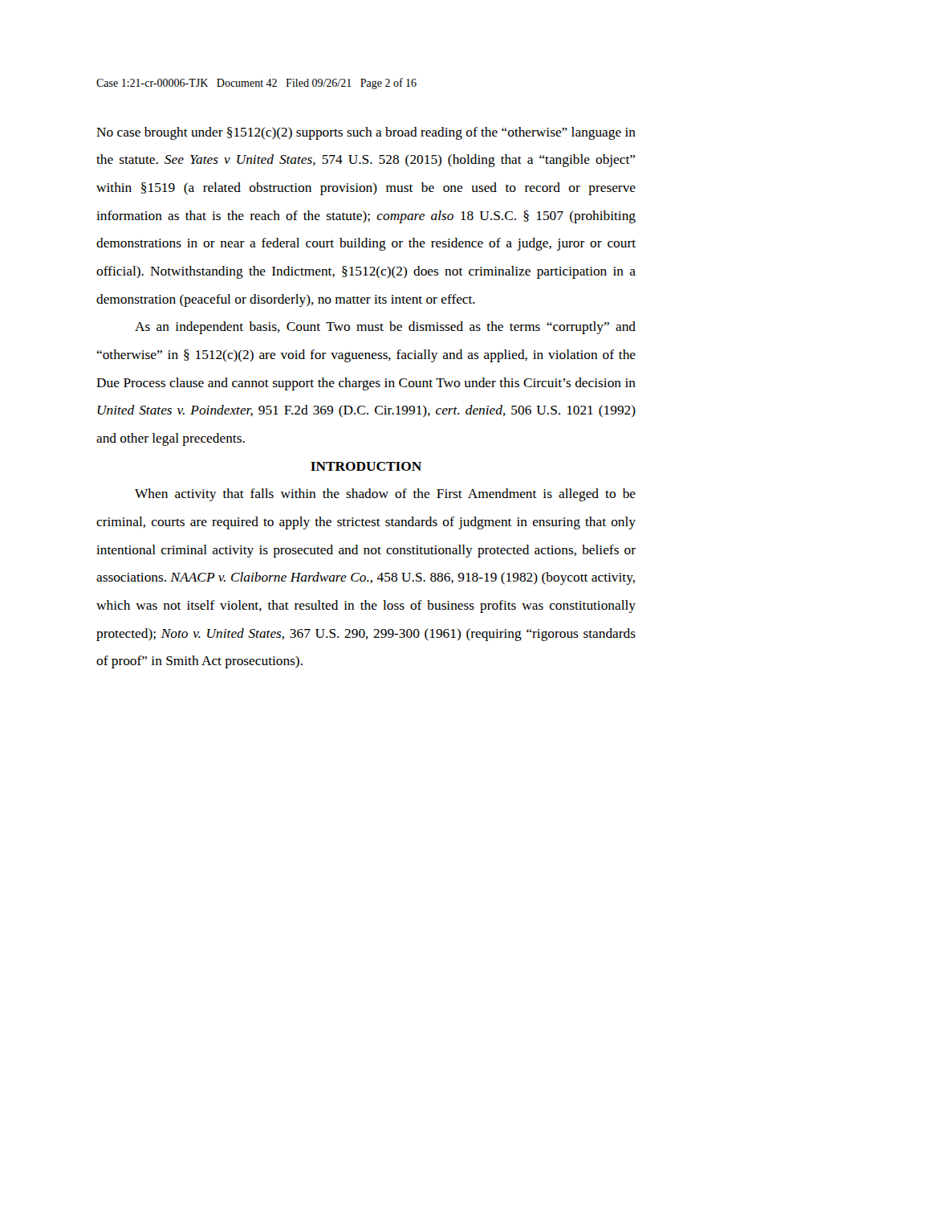Case 1:21-cr-00006-TJK Document 42 Filed 09/26/21 Page 2 of 16
No case brought under §1512(c)(2) supports such a broad reading of the “otherwise” language in the statute. See Yates v United States, 574 U.S. 528 (2015) (holding that a “tangible object” within §1519 (a related obstruction provision) must be one used to record or preserve information as that is the reach of the statute); compare also 18 U.S.C. § 1507 (prohibiting demonstrations in or near a federal court building or the residence of a judge, juror or court official). Notwithstanding the Indictment, §1512(c)(2) does not criminalize participation in a demonstration (peaceful or disorderly), no matter its intent or effect.
As an independent basis, Count Two must be dismissed as the terms “corruptly” and “otherwise” in § 1512(c)(2) are void for vagueness, facially and as applied, in violation of the Due Process clause and cannot support the charges in Count Two under this Circuit’s decision in United States v. Poindexter, 951 F.2d 369 (D.C. Cir.1991), cert. denied, 506 U.S. 1021 (1992) and other legal precedents.
INTRODUCTION
When activity that falls within the shadow of the First Amendment is alleged to be criminal, courts are required to apply the strictest standards of judgment in ensuring that only intentional criminal activity is prosecuted and not constitutionally protected actions, beliefs or associations. NAACP v. Claiborne Hardware Co., 458 U.S. 886, 918-19 (1982) (boycott activity, which was not itself violent, that resulted in the loss of business profits was constitutionally protected); Noto v. United States, 367 U.S. 290, 299-300 (1961) (requiring “rigorous standards of proof” in Smith Act prosecutions).